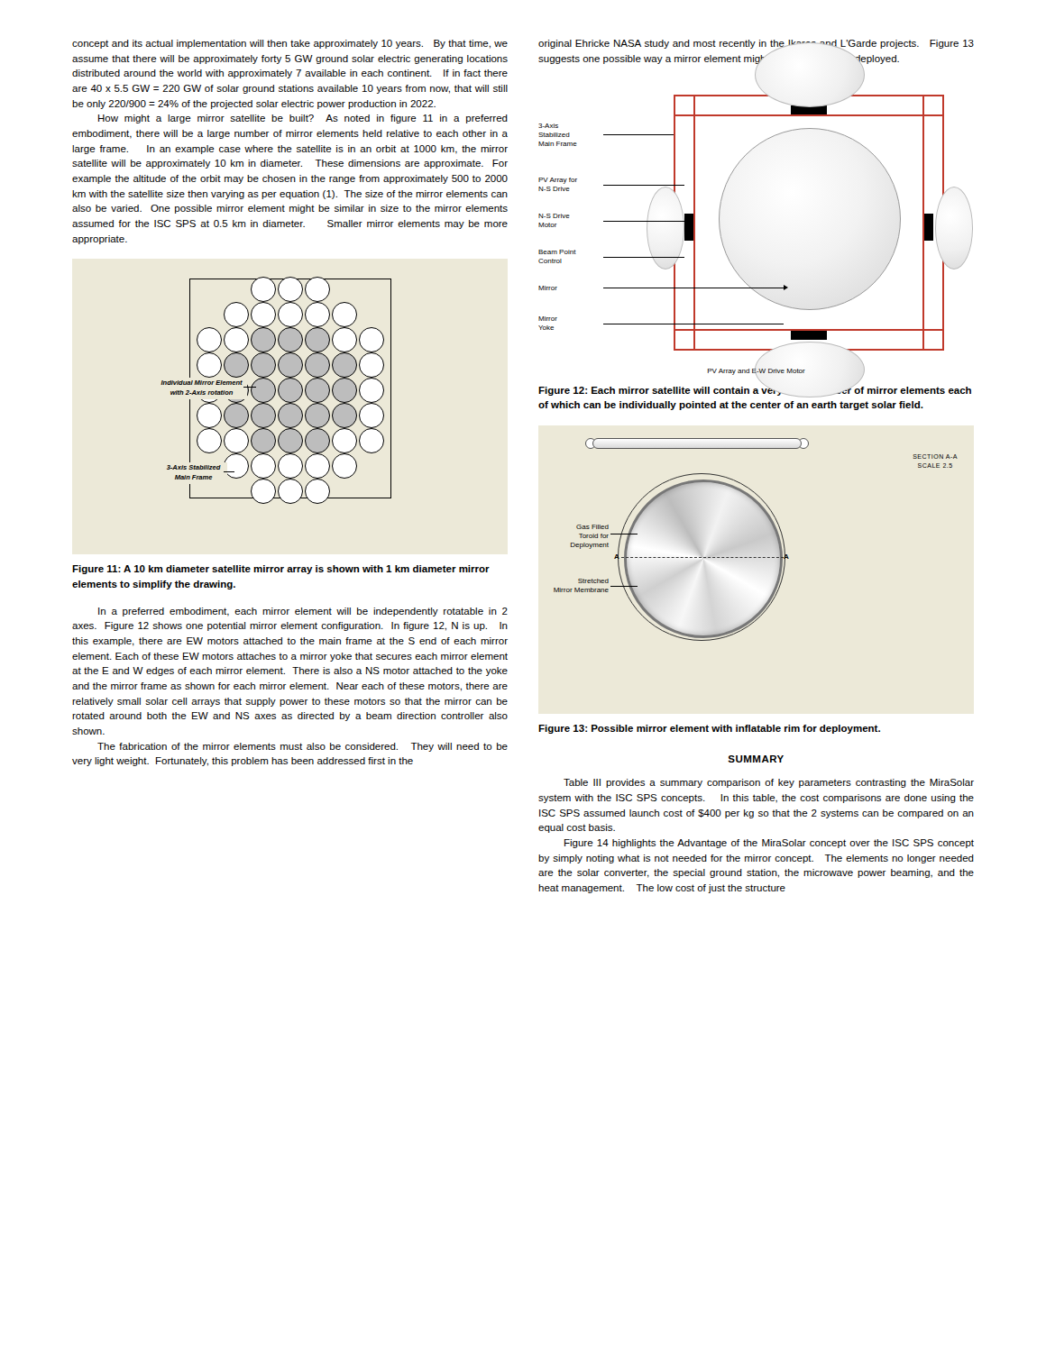concept and its actual implementation will then take approximately 10 years. By that time, we assume that there will be approximately forty 5 GW ground solar electric generating locations distributed around the world with approximately 7 available in each continent. If in fact there are 40 x 5.5 GW = 220 GW of solar ground stations available 10 years from now, that will still be only 220/900 = 24% of the projected solar electric power production in 2022.
How might a large mirror satellite be built? As noted in figure 11 in a preferred embodiment, there will be a large number of mirror elements held relative to each other in a large frame. In an example case where the satellite is in an orbit at 1000 km, the mirror satellite will be approximately 10 km in diameter. These dimensions are approximate. For example the altitude of the orbit may be chosen in the range from approximately 500 to 2000 km with the satellite size then varying as per equation (1). The size of the mirror elements can also be varied. One possible mirror element might be similar in size to the mirror elements assumed for the ISC SPS at 0.5 km in diameter. Smaller mirror elements may be more appropriate.
Individual Mirror Element
with 2-Axis rotation
3-Axis Stabilized
Main Frame
Figure 11: A 10 km diameter satellite mirror array is shown with 1 km diameter mirror elements to simplify the drawing.
In a preferred embodiment, each mirror element will be independently rotatable in 2 axes. Figure 12 shows one potential mirror element configuration. In figure 12, N is up. In this example, there are EW motors attached to the main frame at the S end of each mirror element. Each of these EW motors attaches to a mirror yoke that secures each mirror element at the E and W edges of each mirror element. There is also a NS motor attached to the yoke and the mirror frame as shown for each mirror element. Near each of these motors, there are relatively small solar cell arrays that supply power to these motors so that the mirror can be rotated around both the EW and NS axes as directed by a beam direction controller also shown.
The fabrication of the mirror elements must also be considered. They will need to be very light weight. Fortunately, this problem has been addressed first in the
original Ehricke NASA study and most recently in the Ikaros and L'Garde projects. Figure 13 suggests one possible way a mirror element might be fabricated and deployed.
3-Axis
Stabilized
Main Frame
PV Array for
N-S Drive
N-S Drive
Motor
Beam Point
Control
Mirror
Mirror
Yoke
PV Array and E-W Drive Motor
Figure 12: Each mirror satellite will contain a very large number of mirror elements each of which can be individually pointed at the center of an earth target solar field.
SECTION A-A
SCALE 2.5
Gas Filled
Toroid for
Deployment
Stretched
Mirror Membrane
A
A
Figure 13: Possible mirror element with inflatable rim for deployment.
SUMMARY
Table III provides a summary comparison of key parameters contrasting the MiraSolar system with the ISC SPS concepts. In this table, the cost comparisons are done using the ISC SPS assumed launch cost of $400 per kg so that the 2 systems can be compared on an equal cost basis.
Figure 14 highlights the Advantage of the MiraSolar concept over the ISC SPS concept by simply noting what is not needed for the mirror concept. The elements no longer needed are the solar converter, the special ground station, the microwave power beaming, and the heat management. The low cost of just the structure